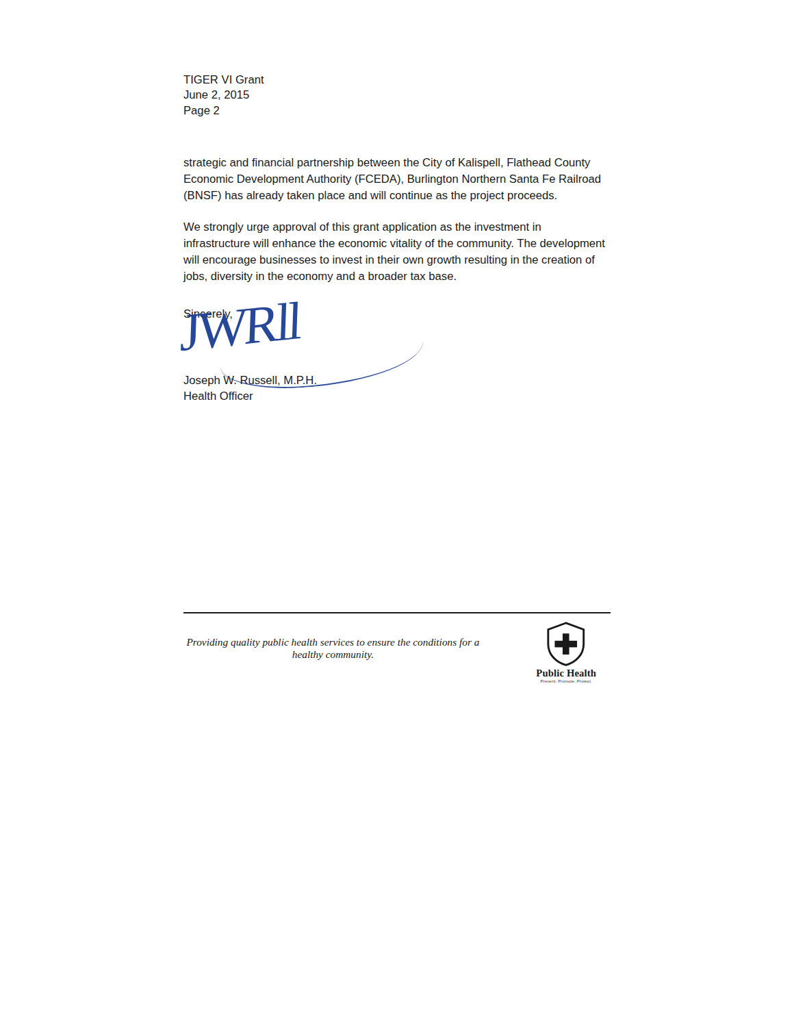TIGER VI Grant
June 2, 2015
Page 2
strategic and financial partnership between the City of Kalispell, Flathead County Economic Development Authority (FCEDA), Burlington Northern Santa Fe Railroad (BNSF) has already taken place and will continue as the project proceeds.
We strongly urge approval of this grant application as the investment in infrastructure will enhance the economic vitality of the community. The development will encourage businesses to invest in their own growth resulting in the creation of jobs, diversity in the economy and a broader tax base.
Sincerely,
JWRll
Joseph W. Russell, M.P.H.
Health Officer
Providing quality public health services to ensure the conditions for a healthy community.
Public Health
Prevent. Promote. Protect.